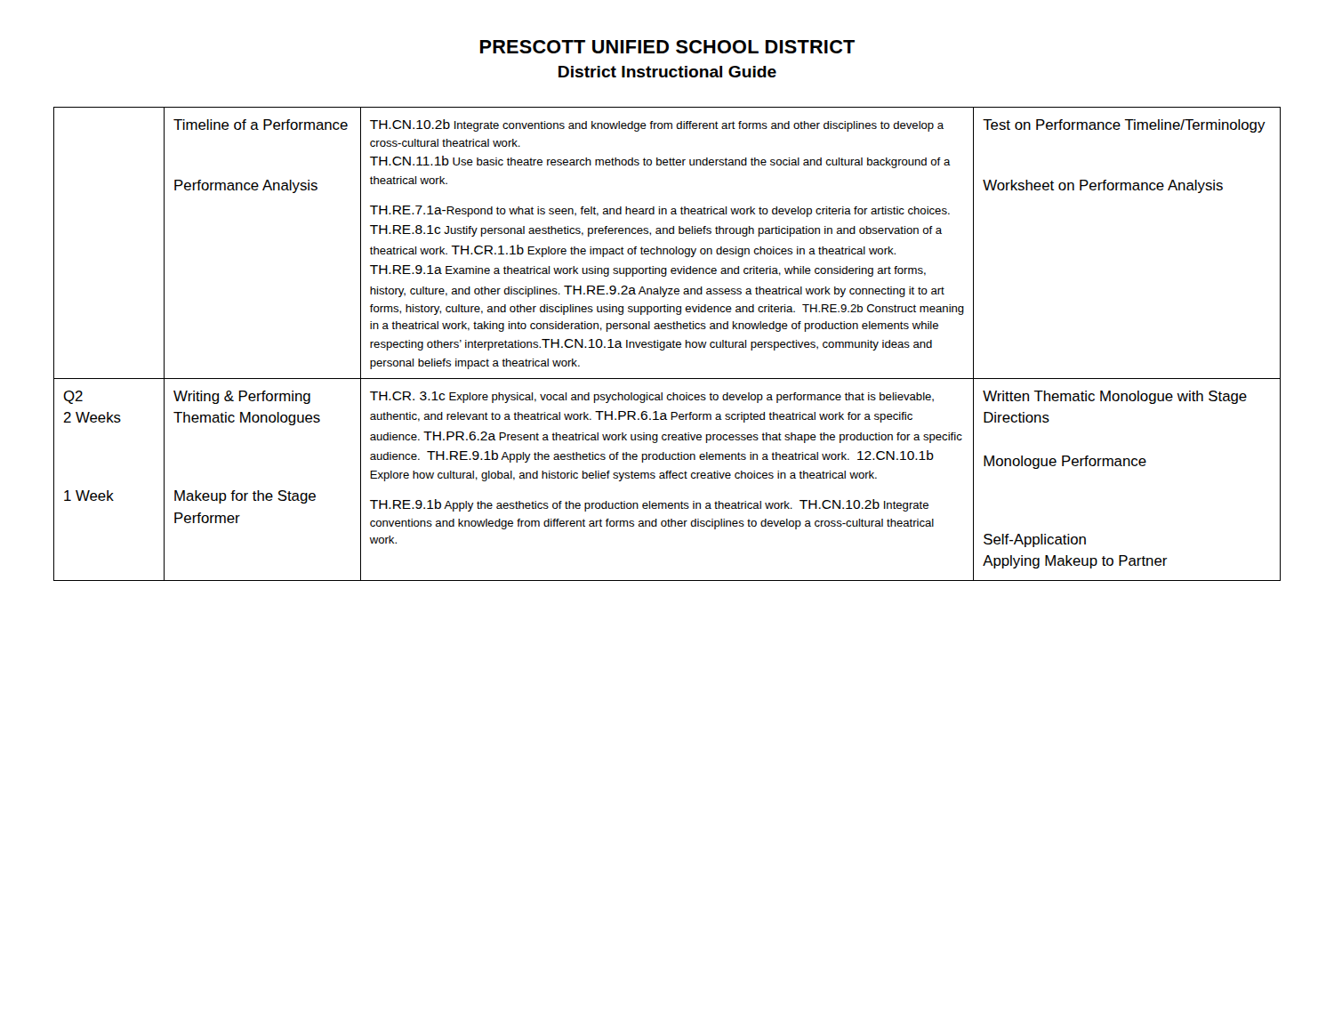PRESCOTT UNIFIED SCHOOL DISTRICT
District Instructional Guide
| | Timeline of a Performance Performance Analysis | TH.CN.10.2b Integrate conventions and knowledge from different art forms and other disciplines to develop a cross-cultural theatrical work. TH.CN.11.1b Use basic theatre research methods to better understand the social and cultural background of a theatrical work. TH.RE.7.1a- Respond to what is seen, felt, and heard in a theatrical work to develop criteria for artistic choices. TH.RE.8.1c Justify personal aesthetics, preferences, and beliefs through participation in and observation of a theatrical work. TH.CR.1.1b Explore the impact of technology on design choices in a theatrical work. TH.RE.9.1a Examine a theatrical work using supporting evidence and criteria, while considering art forms, history, culture, and other disciplines. TH.RE.9.2a Analyze and assess a theatrical work by connecting it to art forms, history, culture, and other disciplines using supporting evidence and criteria. TH.RE.9.2b Construct meaning in a theatrical work, taking into consideration, personal aesthetics and knowledge of production elements while respecting others’ interpretations. TH.CN.10.1a Investigate how cultural perspectives, community ideas and personal beliefs impact a theatrical work. | Test on Performance Timeline/Terminology Worksheet on Performance Analysis |
| Q2 2 Weeks 1 Week | Writing & Performing Thematic Monologues Makeup for the Stage Performer | TH.CR. 3.1c Explore physical, vocal and psychological choices to develop a performance that is believable, authentic, and relevant to a theatrical work. TH.PR.6.1a Perform a scripted theatrical work for a specific audience. TH.PR.6.2a Present a theatrical work using creative processes that shape the production for a specific audience. TH.RE.9.1b Apply the aesthetics of the production elements in a theatrical work. 12.CN.10.1b Explore how cultural, global, and historic belief systems affect creative choices in a theatrical work. TH.RE.9.1b Apply the aesthetics of the production elements in a theatrical work. TH.CN.10.2b Integrate conventions and knowledge from different art forms and other disciplines to develop a cross-cultural theatrical work. | Written Thematic Monologue with Stage Directions Monologue Performance Self-Application Applying Makeup to Partner |